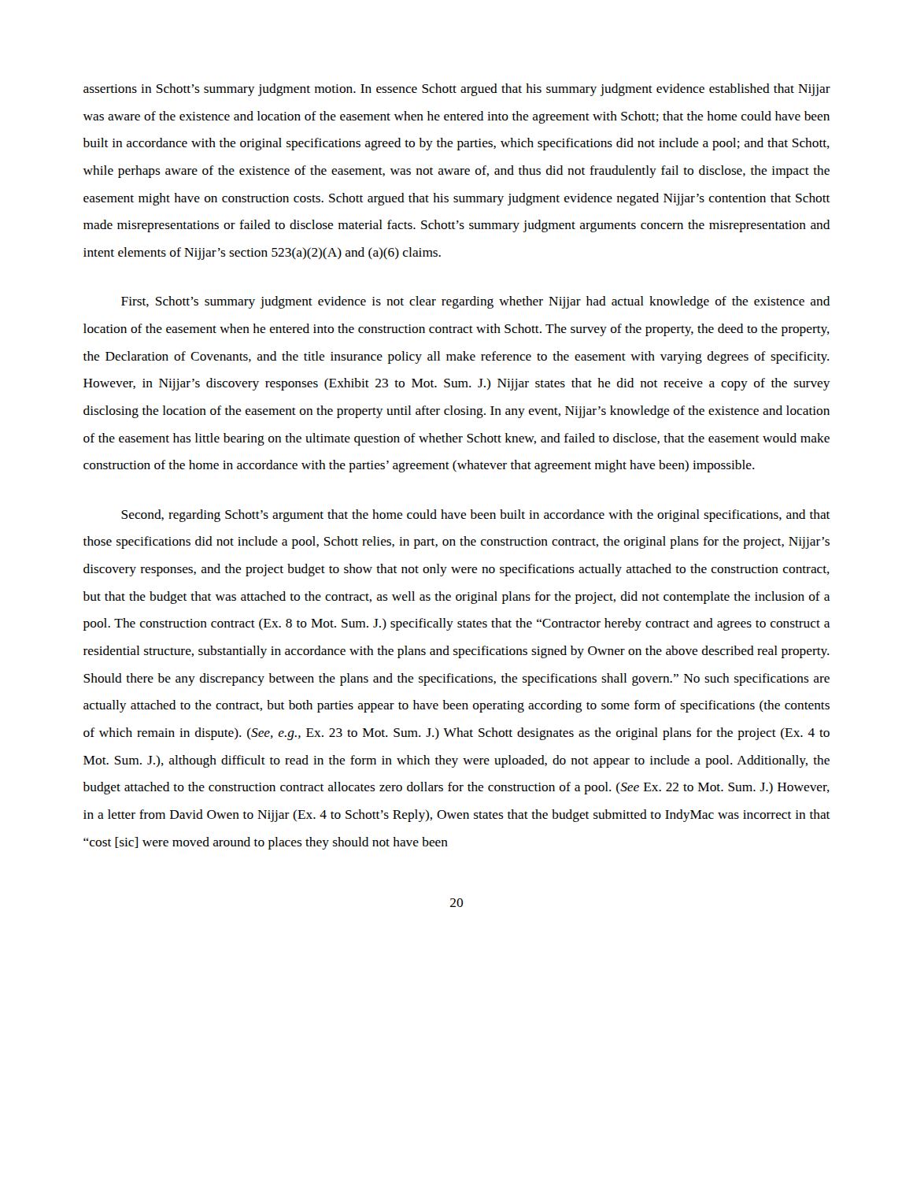assertions in Schott’s summary judgment motion. In essence Schott argued that his summary judgment evidence established that Nijjar was aware of the existence and location of the easement when he entered into the agreement with Schott; that the home could have been built in accordance with the original specifications agreed to by the parties, which specifications did not include a pool; and that Schott, while perhaps aware of the existence of the easement, was not aware of, and thus did not fraudulently fail to disclose, the impact the easement might have on construction costs. Schott argued that his summary judgment evidence negated Nijjar’s contention that Schott made misrepresentations or failed to disclose material facts. Schott’s summary judgment arguments concern the misrepresentation and intent elements of Nijjar’s section 523(a)(2)(A) and (a)(6) claims.
First, Schott’s summary judgment evidence is not clear regarding whether Nijjar had actual knowledge of the existence and location of the easement when he entered into the construction contract with Schott. The survey of the property, the deed to the property, the Declaration of Covenants, and the title insurance policy all make reference to the easement with varying degrees of specificity. However, in Nijjar’s discovery responses (Exhibit 23 to Mot. Sum. J.) Nijjar states that he did not receive a copy of the survey disclosing the location of the easement on the property until after closing. In any event, Nijjar’s knowledge of the existence and location of the easement has little bearing on the ultimate question of whether Schott knew, and failed to disclose, that the easement would make construction of the home in accordance with the parties’ agreement (whatever that agreement might have been) impossible.
Second, regarding Schott’s argument that the home could have been built in accordance with the original specifications, and that those specifications did not include a pool, Schott relies, in part, on the construction contract, the original plans for the project, Nijjar’s discovery responses, and the project budget to show that not only were no specifications actually attached to the construction contract, but that the budget that was attached to the contract, as well as the original plans for the project, did not contemplate the inclusion of a pool. The construction contract (Ex. 8 to Mot. Sum. J.) specifically states that the “Contractor hereby contract and agrees to construct a residential structure, substantially in accordance with the plans and specifications signed by Owner on the above described real property. Should there be any discrepancy between the plans and the specifications, the specifications shall govern.” No such specifications are actually attached to the contract, but both parties appear to have been operating according to some form of specifications (the contents of which remain in dispute). (See, e.g., Ex. 23 to Mot. Sum. J.) What Schott designates as the original plans for the project (Ex. 4 to Mot. Sum. J.), although difficult to read in the form in which they were uploaded, do not appear to include a pool. Additionally, the budget attached to the construction contract allocates zero dollars for the construction of a pool. (See Ex. 22 to Mot. Sum. J.) However, in a letter from David Owen to Nijjar (Ex. 4 to Schott’s Reply), Owen states that the budget submitted to IndyMac was incorrect in that “cost [sic] were moved around to places they should not have been
20